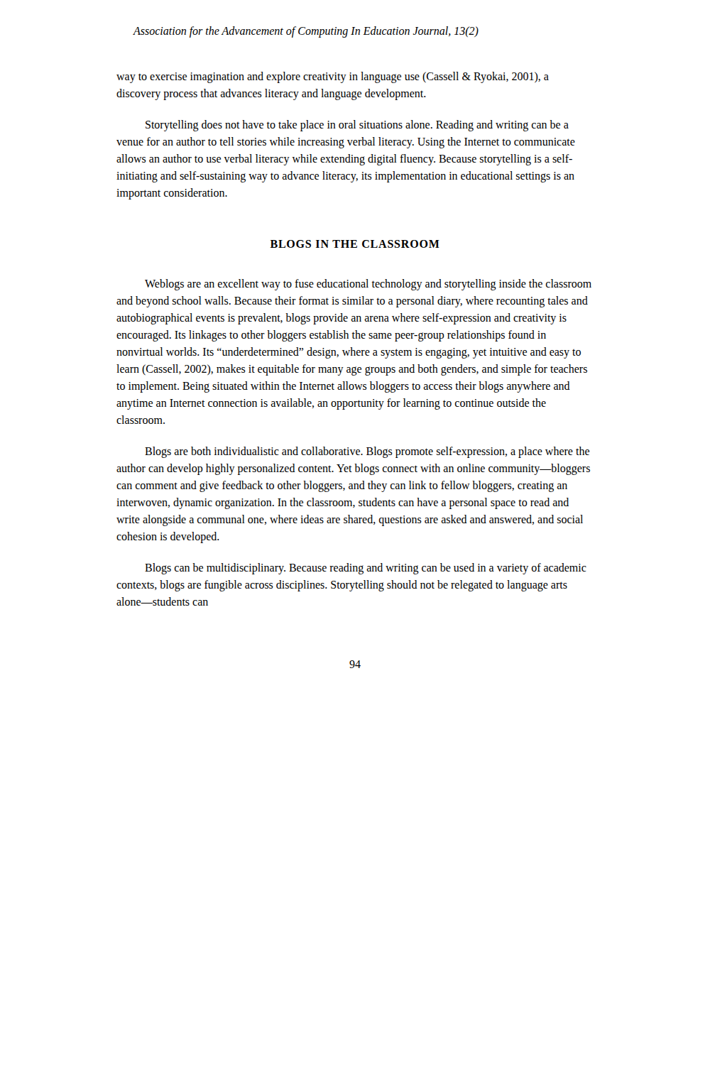Association for the Advancement of Computing In Education Journal, 13(2)
way to exercise imagination and explore creativity in language use (Cassell & Ryokai, 2001), a discovery process that advances literacy and language development.
Storytelling does not have to take place in oral situations alone. Reading and writing can be a venue for an author to tell stories while increasing verbal literacy. Using the Internet to communicate allows an author to use verbal literacy while extending digital fluency. Because storytelling is a self-initiating and self-sustaining way to advance literacy, its implementation in educational settings is an important consideration.
Blogs in the Classroom
Weblogs are an excellent way to fuse educational technology and storytelling inside the classroom and beyond school walls. Because their format is similar to a personal diary, where recounting tales and autobiographical events is prevalent, blogs provide an arena where self-expression and creativity is encouraged. Its linkages to other bloggers establish the same peer-group relationships found in nonvirtual worlds. Its “underdetermined” design, where a system is engaging, yet intuitive and easy to learn (Cassell, 2002), makes it equitable for many age groups and both genders, and simple for teachers to implement. Being situated within the Internet allows bloggers to access their blogs anywhere and anytime an Internet connection is available, an opportunity for learning to continue outside the classroom.
Blogs are both individualistic and collaborative. Blogs promote self-expression, a place where the author can develop highly personalized content. Yet blogs connect with an online community—bloggers can comment and give feedback to other bloggers, and they can link to fellow bloggers, creating an interwoven, dynamic organization. In the classroom, students can have a personal space to read and write alongside a communal one, where ideas are shared, questions are asked and answered, and social cohesion is developed.
Blogs can be multidisciplinary. Because reading and writing can be used in a variety of academic contexts, blogs are fungible across disciplines. Storytelling should not be relegated to language arts alone—students can
94